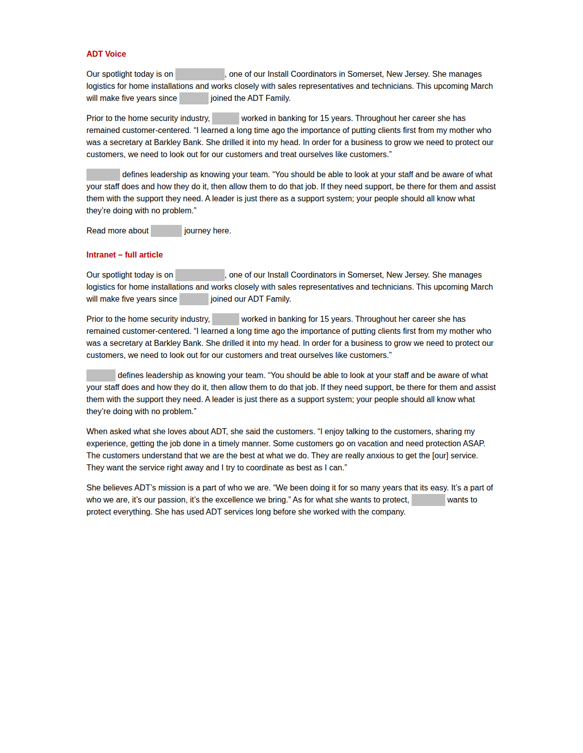ADT Voice
Our spotlight today is on , one of our Install Coordinators in Somerset, New Jersey. She manages logistics for home installations and works closely with sales representatives and technicians. This upcoming March will make five years since joined the ADT Family.
Prior to the home security industry, worked in banking for 15 years. Throughout her career she has remained customer-centered. “I learned a long time ago the importance of putting clients first from my mother who was a secretary at Barkley Bank. She drilled it into my head. In order for a business to grow we need to protect our customers, we need to look out for our customers and treat ourselves like customers.”
defines leadership as knowing your team. “You should be able to look at your staff and be aware of what your staff does and how they do it, then allow them to do that job. If they need support, be there for them and assist them with the support they need. A leader is just there as a support system; your people should all know what they’re doing with no problem.”
Read more about journey here.
Intranet – full article
Our spotlight today is on , one of our Install Coordinators in Somerset, New Jersey. She manages logistics for home installations and works closely with sales representatives and technicians. This upcoming March will make five years since joined our ADT Family.
Prior to the home security industry, worked in banking for 15 years. Throughout her career she has remained customer-centered. “I learned a long time ago the importance of putting clients first from my mother who was a secretary at Barkley Bank. She drilled it into my head. In order for a business to grow we need to protect our customers, we need to look out for our customers and treat ourselves like customers.”
defines leadership as knowing your team. “You should be able to look at your staff and be aware of what your staff does and how they do it, then allow them to do that job. If they need support, be there for them and assist them with the support they need. A leader is just there as a support system; your people should all know what they’re doing with no problem.”
When asked what she loves about ADT, she said the customers. “I enjoy talking to the customers, sharing my experience, getting the job done in a timely manner. Some customers go on vacation and need protection ASAP. The customers understand that we are the best at what we do. They are really anxious to get the [our] service. They want the service right away and I try to coordinate as best as I can.”
She believes ADT’s mission is a part of who we are. “We been doing it for so many years that its easy. It’s a part of who we are, it’s our passion, it’s the excellence we bring.” As for what she wants to protect, wants to protect everything. She has used ADT services long before she worked with the company.